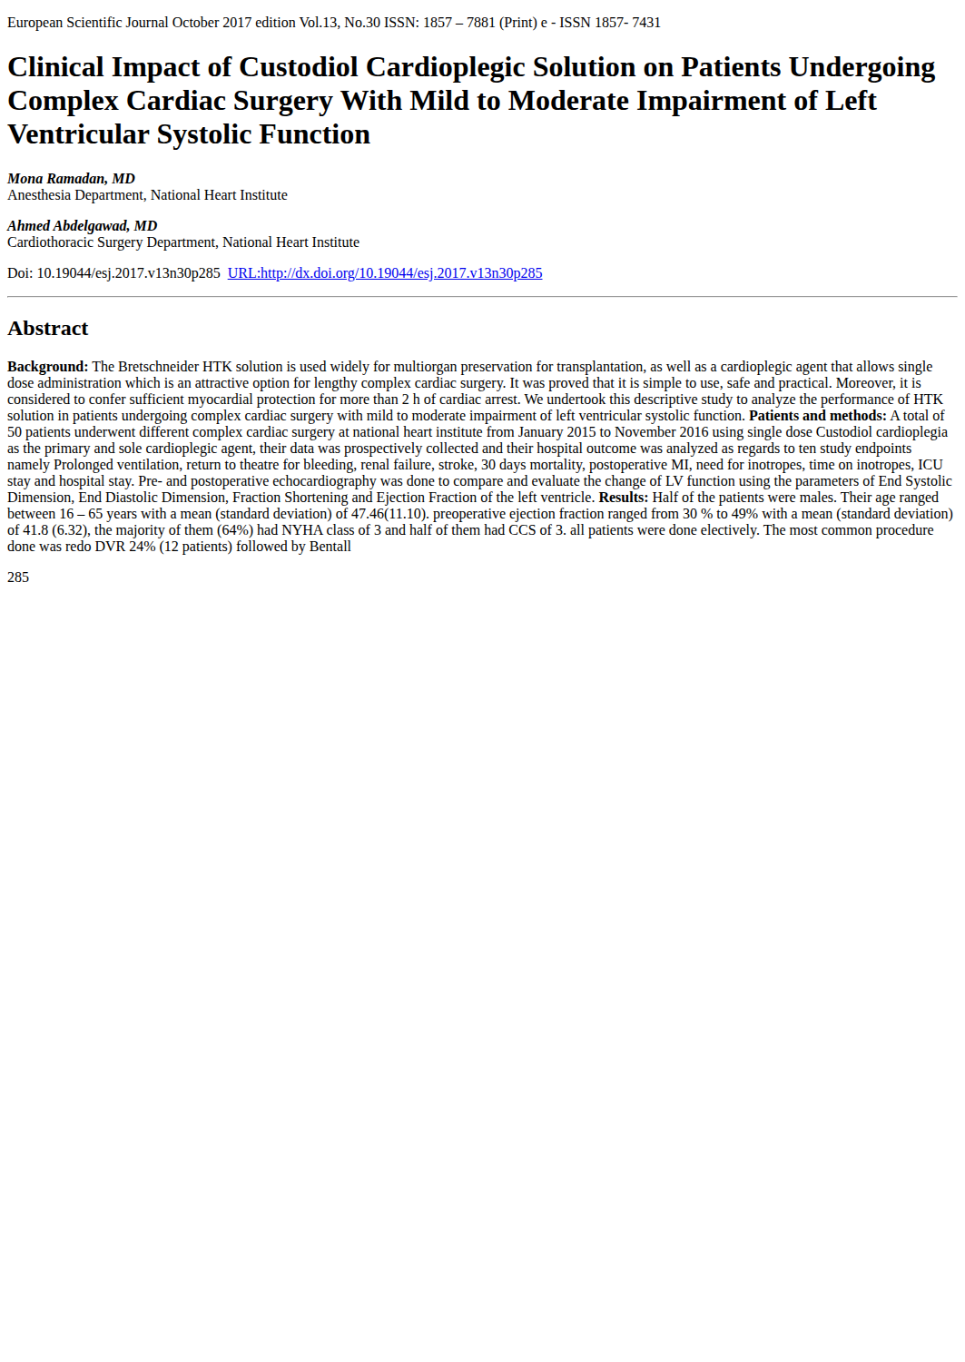European Scientific Journal October 2017 edition Vol.13, No.30 ISSN: 1857 – 7881 (Print) e - ISSN 1857- 7431
Clinical Impact of Custodiol Cardioplegic Solution on Patients Undergoing Complex Cardiac Surgery With Mild to Moderate Impairment of Left Ventricular Systolic Function
Mona Ramadan, MD
Anesthesia Department, National Heart Institute
Ahmed Abdelgawad, MD
Cardiothoracic Surgery Department, National Heart Institute
Doi: 10.19044/esj.2017.v13n30p285 URL:http://dx.doi.org/10.19044/esj.2017.v13n30p285
Abstract
Background: The Bretschneider HTK solution is used widely for multiorgan preservation for transplantation, as well as a cardioplegic agent that allows single dose administration which is an attractive option for lengthy complex cardiac surgery. It was proved that it is simple to use, safe and practical. Moreover, it is considered to confer sufficient myocardial protection for more than 2 h of cardiac arrest. We undertook this descriptive study to analyze the performance of HTK solution in patients undergoing complex cardiac surgery with mild to moderate impairment of left ventricular systolic function. Patients and methods: A total of 50 patients underwent different complex cardiac surgery at national heart institute from January 2015 to November 2016 using single dose Custodiol cardioplegia as the primary and sole cardioplegic agent, their data was prospectively collected and their hospital outcome was analyzed as regards to ten study endpoints namely Prolonged ventilation, return to theatre for bleeding, renal failure, stroke, 30 days mortality, postoperative MI, need for inotropes, time on inotropes, ICU stay and hospital stay. Pre- and postoperative echocardiography was done to compare and evaluate the change of LV function using the parameters of End Systolic Dimension, End Diastolic Dimension, Fraction Shortening and Ejection Fraction of the left ventricle. Results: Half of the patients were males. Their age ranged between 16 – 65 years with a mean (standard deviation) of 47.46(11.10). preoperative ejection fraction ranged from 30 % to 49% with a mean (standard deviation) of 41.8 (6.32), the majority of them (64%) had NYHA class of 3 and half of them had CCS of 3. all patients were done electively. The most common procedure done was redo DVR 24% (12 patients) followed by Bentall
285